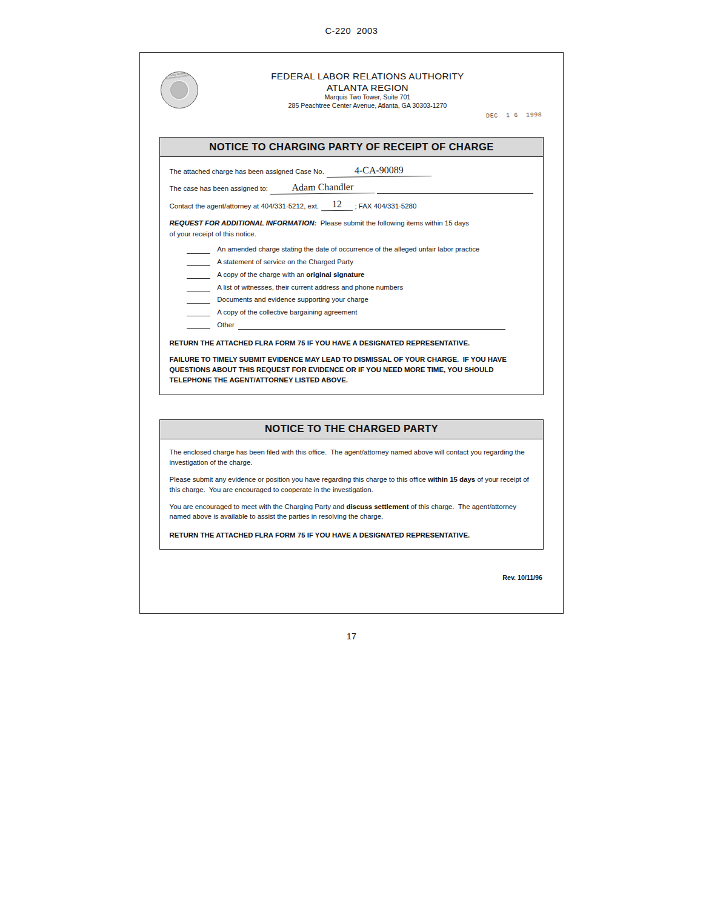C-220 2003
UNITED STATES FEDERAL LABOR RELATIONS AUTHORITY
FEDERAL LABOR RELATIONS AUTHORITY
ATLANTA REGION
Marquis Two Tower, Suite 701
285 Peachtree Center Avenue, Atlanta, GA 30303-1270
DEC 1 6 1998
NOTICE TO CHARGING PARTY OF RECEIPT OF CHARGE
The attached charge has been assigned Case No. 4-CA-90089
The case has been assigned to: Adam Chandler
Contact the agent/attorney at 404/331-5212, ext. 12 ; FAX 404/331-5280
REQUEST FOR ADDITIONAL INFORMATION: Please submit the following items within 15 days
of your receipt of this notice.
An amended charge stating the date of occurrence of the alleged unfair labor practice
A statement of service on the Charged Party
A copy of the charge with an original signature
A list of witnesses, their current address and phone numbers
Documents and evidence supporting your charge
A copy of the collective bargaining agreement
Other
RETURN THE ATTACHED FLRA FORM 75 IF YOU HAVE A DESIGNATED REPRESENTATIVE.
FAILURE TO TIMELY SUBMIT EVIDENCE MAY LEAD TO DISMISSAL OF YOUR CHARGE. IF YOU HAVE QUESTIONS ABOUT THIS REQUEST FOR EVIDENCE OR IF YOU NEED MORE TIME, YOU SHOULD TELEPHONE THE AGENT/ATTORNEY LISTED ABOVE.
NOTICE TO THE CHARGED PARTY
The enclosed charge has been filed with this office. The agent/attorney named above will contact you regarding the investigation of the charge.
Please submit any evidence or position you have regarding this charge to this office within 15 days of your receipt of this charge. You are encouraged to cooperate in the investigation.
You are encouraged to meet with the Charging Party and discuss settlement of this charge. The agent/attorney named above is available to assist the parties in resolving the charge.
RETURN THE ATTACHED FLRA FORM 75 IF YOU HAVE A DESIGNATED REPRESENTATIVE.
Rev. 10/11/96
17